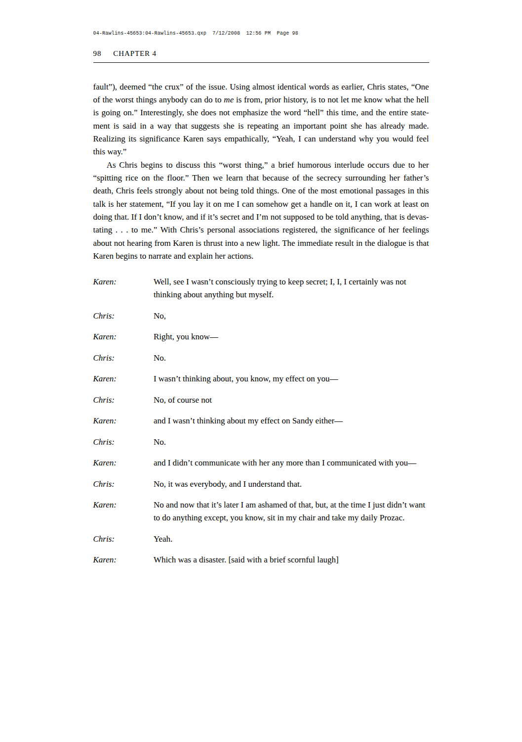04-Rawlins-45653:04-Rawlins-45653.qxp 7/12/2008 12:56 PM Page 98
98 CHAPTER 4
fault”), deemed “the crux” of the issue. Using almost identical words as earlier, Chris states, “One of the worst things anybody can do to me is from, prior history, is to not let me know what the hell is going on.” Interestingly, she does not emphasize the word “hell” this time, and the entire statement is said in a way that suggests she is repeating an important point she has already made. Realizing its significance Karen says empathically, “Yeah, I can understand why you would feel this way.”
As Chris begins to discuss this “worst thing,” a brief humorous interlude occurs due to her “spitting rice on the floor.” Then we learn that because of the secrecy surrounding her father’s death, Chris feels strongly about not being told things. One of the most emotional passages in this talk is her statement, “If you lay it on me I can somehow get a handle on it, I can work at least on doing that. If I don’t know, and if it’s secret and I’m not supposed to be told anything, that is devastating . . . to me.” With Chris’s personal associations registered, the significance of her feelings about not hearing from Karen is thrust into a new light. The immediate result in the dialogue is that Karen begins to narrate and explain her actions.
Karen:
Well, see I wasn’t consciously trying to keep secret; I, I, I certainly was not thinking about anything but myself.
Chris:
No,
Karen:
Right, you know—
Chris:
No.
Karen:
I wasn’t thinking about, you know, my effect on you—
Chris:
No, of course not
Karen:
and I wasn’t thinking about my effect on Sandy either—
Chris:
No.
Karen:
and I didn’t communicate with her any more than I communicated with you—
Chris:
No, it was everybody, and I understand that.
Karen:
No and now that it’s later I am ashamed of that, but, at the time I just didn’t want to do anything except, you know, sit in my chair and take my daily Prozac.
Chris:
Yeah.
Karen:
Which was a disaster. [said with a brief scornful laugh]